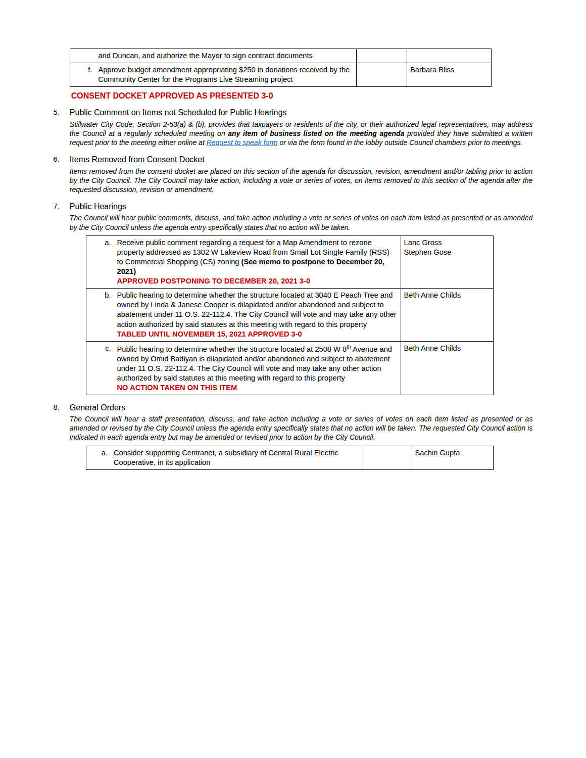| | and Duncan, and authorize the Mayor to sign contract documents | | |
| f. | Approve budget amendment appropriating $250 in donations received by the Community Center for the Programs Live Streaming project | | Barbara Bliss |
CONSENT DOCKET APPROVED AS PRESENTED 3-0
5. Public Comment on Items not Scheduled for Public Hearings
Stillwater City Code, Section 2-53(a) & (b), provides that taxpayers or residents of the city, or their authorized legal representatives, may address the Council at a regularly scheduled meeting on any item of business listed on the meeting agenda provided they have submitted a written request prior to the meeting either online at Request to speak form or via the form found in the lobby outside Council chambers prior to meetings.
6. Items Removed from Consent Docket
Items removed from the consent docket are placed on this section of the agenda for discussion, revision, amendment and/or tabling prior to action by the City Council. The City Council may take action, including a vote or series of votes, on items removed to this section of the agenda after the requested discussion, revision or amendment.
7. Public Hearings
The Council will hear public comments, discuss, and take action including a vote or series of votes on each item listed as presented or as amended by the City Council unless the agenda entry specifically states that no action will be taken.
| a. | Receive public comment regarding a request for a Map Amendment to rezone property addressed as 1302 W Lakeview Road from Small Lot Single Family (RSS) to Commercial Shopping (CS) zoning (See memo to postpone to December 20, 2021) APPROVED POSTPONING TO DECEMBER 20, 2021 3-0 | Lanc Gross Stephen Gose |
| b. | Public hearing to determine whether the structure located at 3040 E Peach Tree and owned by Linda & Janese Cooper is dilapidated and/or abandoned and subject to abatement under 11 O.S. 22-112.4. The City Council will vote and may take any other action authorized by said statutes at this meeting with regard to this property TABLED UNTIL NOVEMBER 15, 2021 APPROVED 3-0 | Beth Anne Childs |
| c. | Public hearing to determine whether the structure located at 2508 W 8 th Avenue and owned by Omid Badiyan is dilapidated and/or abandoned and subject to abatement under 11 O.S. 22-112.4. The City Council will vote and may take any other action authorized by said statutes at this meeting with regard to this property NO ACTION TAKEN ON THIS ITEM | Beth Anne Childs |
8. General Orders
The Council will hear a staff presentation, discuss, and take action including a vote or series of votes on each item listed as presented or as amended or revised by the City Council unless the agenda entry specifically states that no action will be taken. The requested City Council action is indicated in each agenda entry but may be amended or revised prior to action by the City Council.
| a. | Consider supporting Centranet, a subsidiary of Central Rural Electric Cooperative, in its application | | Sachin Gupta |